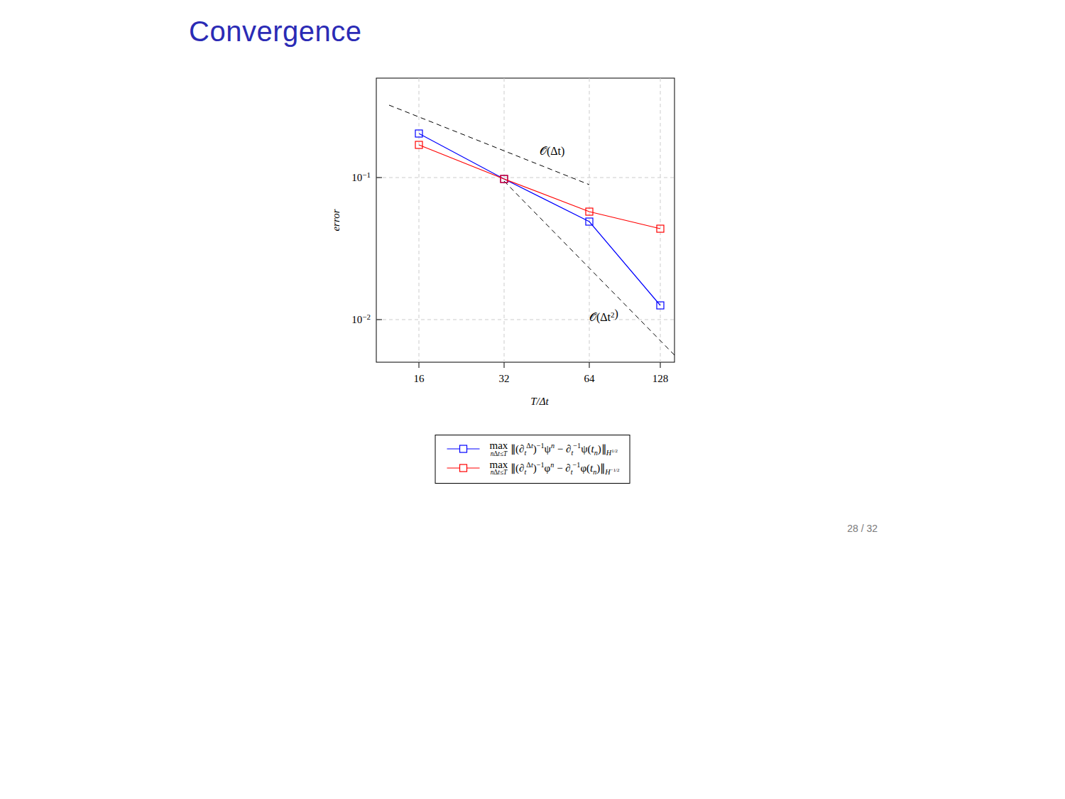Convergence
10−1 10−2 16 32 64 128 T/Δt error 𝒪(Δt) 𝒪(Δt2)
| | max n Δ t ≤ T ∥ (∂ t Δ t ) −1 ψ n − ∂ t −1 ψ( t n ) ∥ H 1/2 |
| | max n Δ t ≤ T ∥ (∂ t Δ t ) −1 φ n − ∂ t −1 φ( t n ) ∥ H −1/2 |
28 / 32